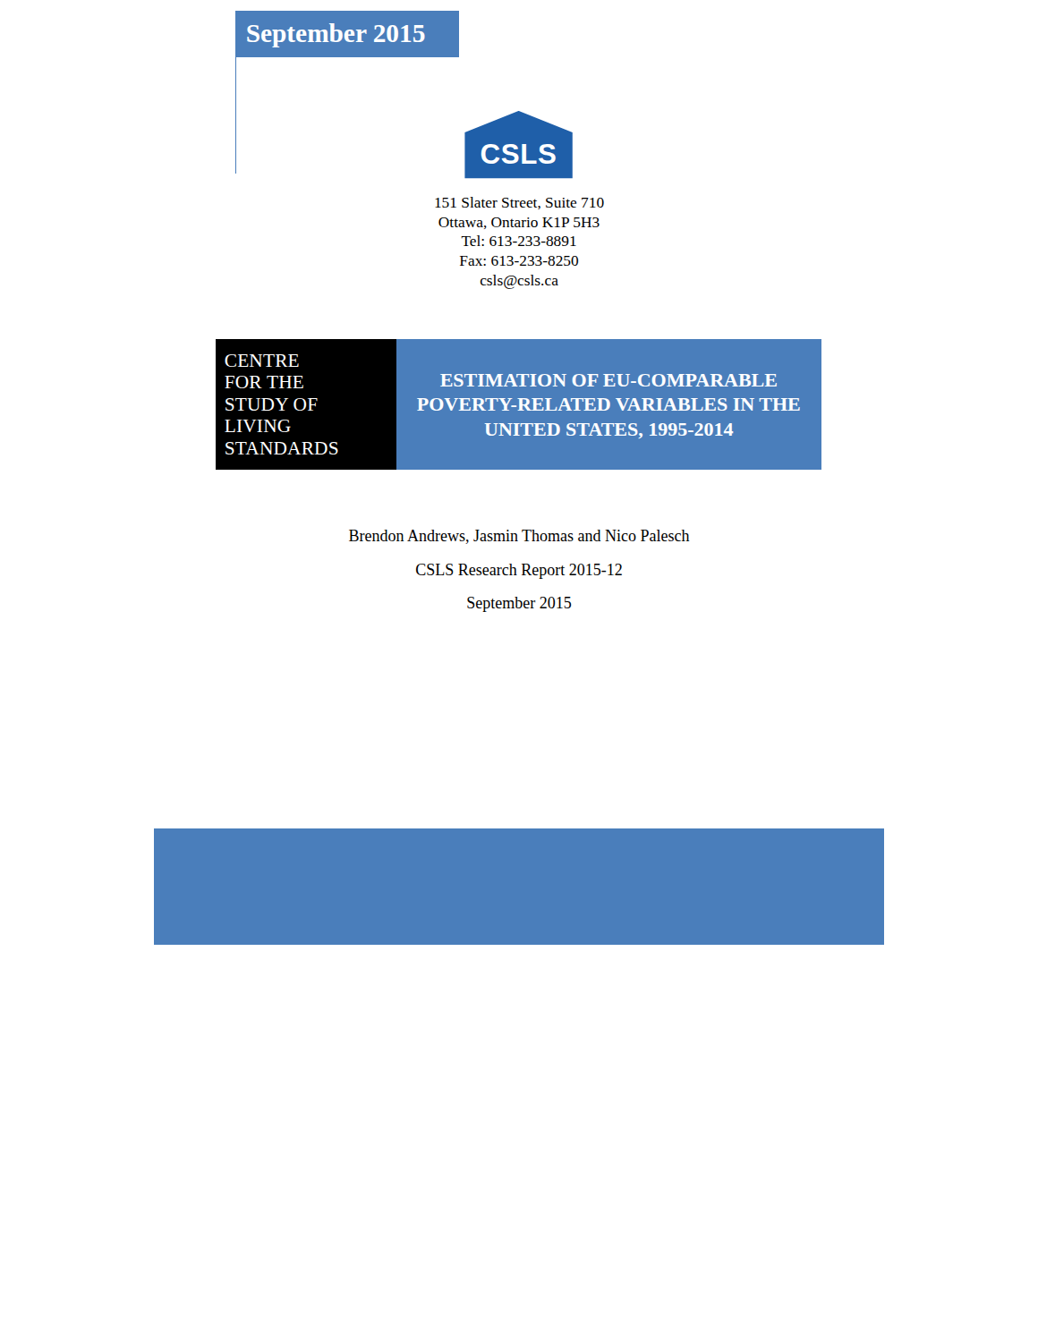September 2015
CSLS
151 Slater Street, Suite 710
Ottawa, Ontario K1P 5H3
Tel: 613-233-8891
Fax: 613-233-8250
csls@csls.ca
| CENTRE FOR THE STUDY OF LIVING STANDARDS | ESTIMATION OF EU-COMPARABLE POVERTY-RELATED VARIABLES IN THE UNITED STATES, 1995-2014 |
Brendon Andrews, Jasmin Thomas and Nico Palesch
CSLS Research Report 2015-12
September 2015